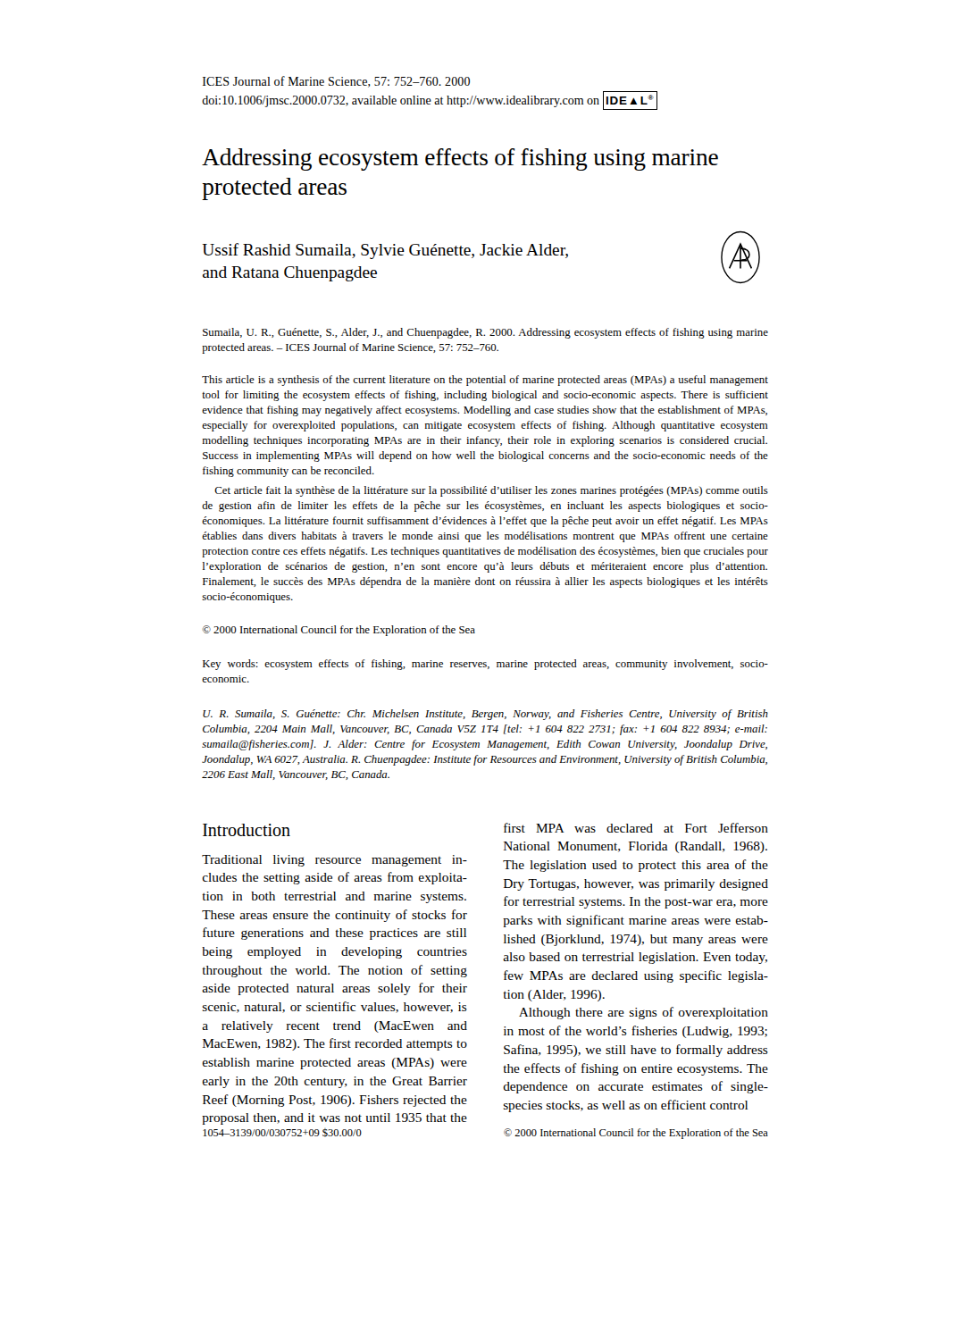ICES Journal of Marine Science, 57: 752–760. 2000
doi:10.1006/jmsc.2000.0732, available online at http://www.idealibrary.com on IDE▲L®
Addressing ecosystem effects of fishing using marine
protected areas
Ussif Rashid Sumaila, Sylvie Guénette, Jackie Alder,
and Ratana Chuenpagdee
Sumaila, U. R., Guénette, S., Alder, J., and Chuenpagdee, R. 2000. Addressing ecosystem effects of fishing using marine protected areas. – ICES Journal of Marine Science, 57: 752–760.
This article is a synthesis of the current literature on the potential of marine protected areas (MPAs) a useful management tool for limiting the ecosystem effects of fishing, including biological and socio-economic aspects. There is sufficient evidence that fishing may negatively affect ecosystems. Modelling and case studies show that the establishment of MPAs, especially for overexploited populations, can mitigate ecosystem effects of fishing. Although quantitative ecosystem modelling techniques incorporating MPAs are in their infancy, their role in exploring scenarios is considered crucial. Success in implementing MPAs will depend on how well the biological concerns and the socio-economic needs of the fishing community can be reconciled.
Cet article fait la synthèse de la littérature sur la possibilité d’utiliser les zones marines protégées (MPAs) comme outils de gestion afin de limiter les effets de la pêche sur les écosystèmes, en incluant les aspects biologiques et socio-économiques. La littérature fournit suffisamment d’évidences à l’effet que la pêche peut avoir un effet négatif. Les MPAs établies dans divers habitats à travers le monde ainsi que les modélisations montrent que MPAs offrent une certaine protection contre ces effets négatifs. Les techniques quantitatives de modélisation des écosystèmes, bien que cruciales pour l’exploration de scénarios de gestion, n’en sont encore qu’à leurs débuts et mériteraient encore plus d’attention. Finalement, le succès des MPAs dépendra de la manière dont on réussira à allier les aspects biologiques et les intérêts socio-économiques.
© 2000 International Council for the Exploration of the Sea
Key words: ecosystem effects of fishing, marine reserves, marine protected areas, community involvement, socio-economic.
U. R. Sumaila, S. Guénette: Chr. Michelsen Institute, Bergen, Norway, and Fisheries Centre, University of British Columbia, 2204 Main Mall, Vancouver, BC, Canada V5Z 1T4 [tel: +1 604 822 2731; fax: +1 604 822 8934; e-mail: sumaila@fisheries.com]. J. Alder: Centre for Ecosystem Management, Edith Cowan University, Joondalup Drive, Joondalup, WA 6027, Australia. R. Chuenpagdee: Institute for Resources and Environment, University of British Columbia, 2206 East Mall, Vancouver, BC, Canada.
Introduction
Traditional living resource management includes the setting aside of areas from exploitation in both terrestrial and marine systems. These areas ensure the continuity of stocks for future generations and these practices are still being employed in developing countries throughout the world. The notion of setting aside protected natural areas solely for their scenic, natural, or scientific values, however, is a relatively recent trend (MacEwen and MacEwen, 1982). The first recorded attempts to establish marine protected areas (MPAs) were early in the 20th century, in the Great Barrier Reef (Morning Post, 1906). Fishers rejected the proposal then, and it was not until 1935 that the first MPA was declared at Fort Jefferson National Monument, Florida (Randall, 1968). The legislation used to protect this area of the Dry Tortugas, however, was primarily designed for terrestrial systems. In the post-war era, more parks with significant marine areas were established (Bjorklund, 1974), but many areas were also based on terrestrial legislation. Even today, few MPAs are declared using specific legislation (Alder, 1996).
Although there are signs of overexploitation in most of the world’s fisheries (Ludwig, 1993; Safina, 1995), we still have to formally address the effects of fishing on entire ecosystems. The dependence on accurate estimates of single-species stocks, as well as on efficient control
1054–3139/00/030752+09 $30.00/0
© 2000 International Council for the Exploration of the Sea